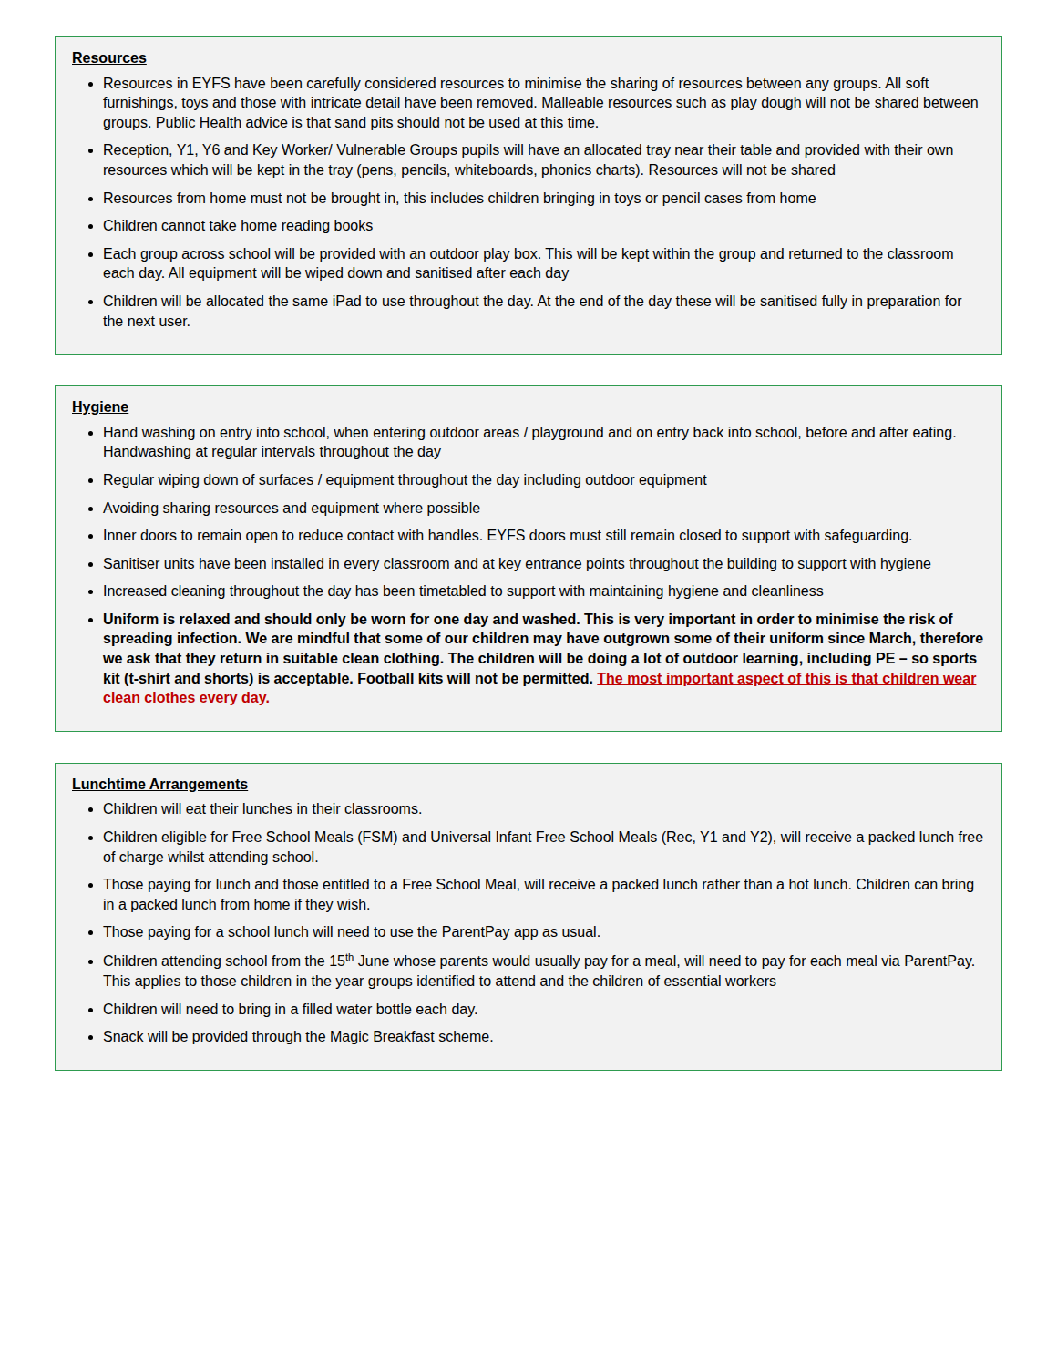Resources
Resources in EYFS have been carefully considered resources to minimise the sharing of resources between any groups. All soft furnishings, toys and those with intricate detail have been removed. Malleable resources such as play dough will not be shared between groups. Public Health advice is that sand pits should not be used at this time.
Reception, Y1, Y6 and Key Worker/ Vulnerable Groups pupils will have an allocated tray near their table and provided with their own resources which will be kept in the tray (pens, pencils, whiteboards, phonics charts). Resources will not be shared
Resources from home must not be brought in, this includes children bringing in toys or pencil cases from home
Children cannot take home reading books
Each group across school will be provided with an outdoor play box. This will be kept within the group and returned to the classroom each day. All equipment will be wiped down and sanitised after each day
Children will be allocated the same iPad to use throughout the day. At the end of the day these will be sanitised fully in preparation for the next user.
Hygiene
Hand washing on entry into school, when entering outdoor areas / playground and on entry back into school, before and after eating. Handwashing at regular intervals throughout the day
Regular wiping down of surfaces / equipment throughout the day including outdoor equipment
Avoiding sharing resources and equipment where possible
Inner doors to remain open to reduce contact with handles. EYFS doors must still remain closed to support with safeguarding.
Sanitiser units have been installed in every classroom and at key entrance points throughout the building to support with hygiene
Increased cleaning throughout the day has been timetabled to support with maintaining hygiene and cleanliness
Uniform is relaxed and should only be worn for one day and washed. This is very important in order to minimise the risk of spreading infection. We are mindful that some of our children may have outgrown some of their uniform since March, therefore we ask that they return in suitable clean clothing. The children will be doing a lot of outdoor learning, including PE – so sports kit (t-shirt and shorts) is acceptable. Football kits will not be permitted. The most important aspect of this is that children wear clean clothes every day.
Lunchtime Arrangements
Children will eat their lunches in their classrooms.
Children eligible for Free School Meals (FSM) and Universal Infant Free School Meals (Rec, Y1 and Y2), will receive a packed lunch free of charge whilst attending school.
Those paying for lunch and those entitled to a Free School Meal, will receive a packed lunch rather than a hot lunch. Children can bring in a packed lunch from home if they wish.
Those paying for a school lunch will need to use the ParentPay app as usual.
Children attending school from the 15th June whose parents would usually pay for a meal, will need to pay for each meal via ParentPay. This applies to those children in the year groups identified to attend and the children of essential workers
Children will need to bring in a filled water bottle each day.
Snack will be provided through the Magic Breakfast scheme.